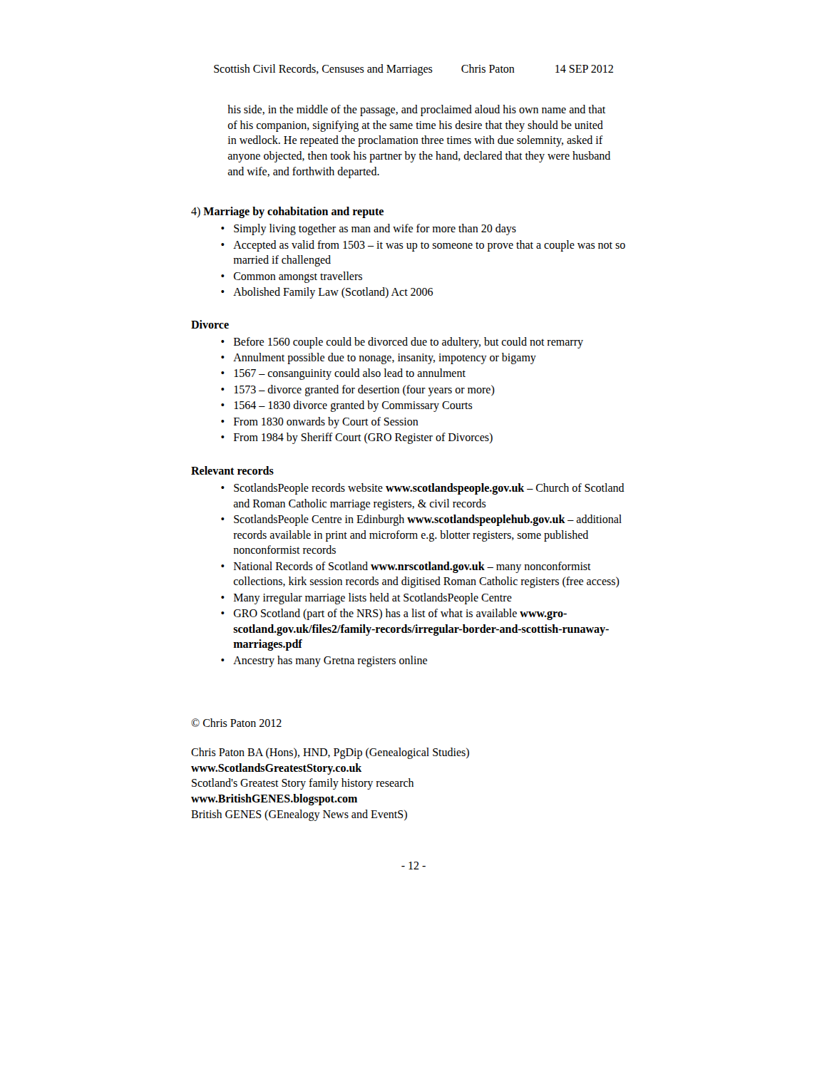Scottish Civil Records, Censuses and Marriages Chris Paton 14 SEP 2012
his side, in the middle of the passage, and proclaimed aloud his own name and that of his companion, signifying at the same time his desire that they should be united in wedlock. He repeated the proclamation three times with due solemnity, asked if anyone objected, then took his partner by the hand, declared that they were husband and wife, and forthwith departed.
4) Marriage by cohabitation and repute
Simply living together as man and wife for more than 20 days
Accepted as valid from 1503 – it was up to someone to prove that a couple was not so married if challenged
Common amongst travellers
Abolished Family Law (Scotland) Act 2006
Divorce
Before 1560 couple could be divorced due to adultery, but could not remarry
Annulment possible due to nonage, insanity, impotency or bigamy
1567 – consanguinity could also lead to annulment
1573 – divorce granted for desertion (four years or more)
1564 – 1830 divorce granted by Commissary Courts
From 1830 onwards by Court of Session
From 1984 by Sheriff Court (GRO Register of Divorces)
Relevant records
ScotlandsPeople records website www.scotlandspeople.gov.uk – Church of Scotland and Roman Catholic marriage registers, & civil records
ScotlandsPeople Centre in Edinburgh www.scotlandspeoplehub.gov.uk – additional records available in print and microform e.g. blotter registers, some published nonconformist records
National Records of Scotland www.nrscotland.gov.uk – many nonconformist collections, kirk session records and digitised Roman Catholic registers (free access)
Many irregular marriage lists held at ScotlandsPeople Centre
GRO Scotland (part of the NRS) has a list of what is available www.gro-scotland.gov.uk/files2/family-records/irregular-border-and-scottish-runaway-marriages.pdf
Ancestry has many Gretna registers online
© Chris Paton 2012
Chris Paton BA (Hons), HND, PgDip (Genealogical Studies)
www.ScotlandsGreatestStory.co.uk
Scotland's Greatest Story family history research
www.BritishGENES.blogspot.com
British GENES (GEnealogy News and EventS)
- 12 -